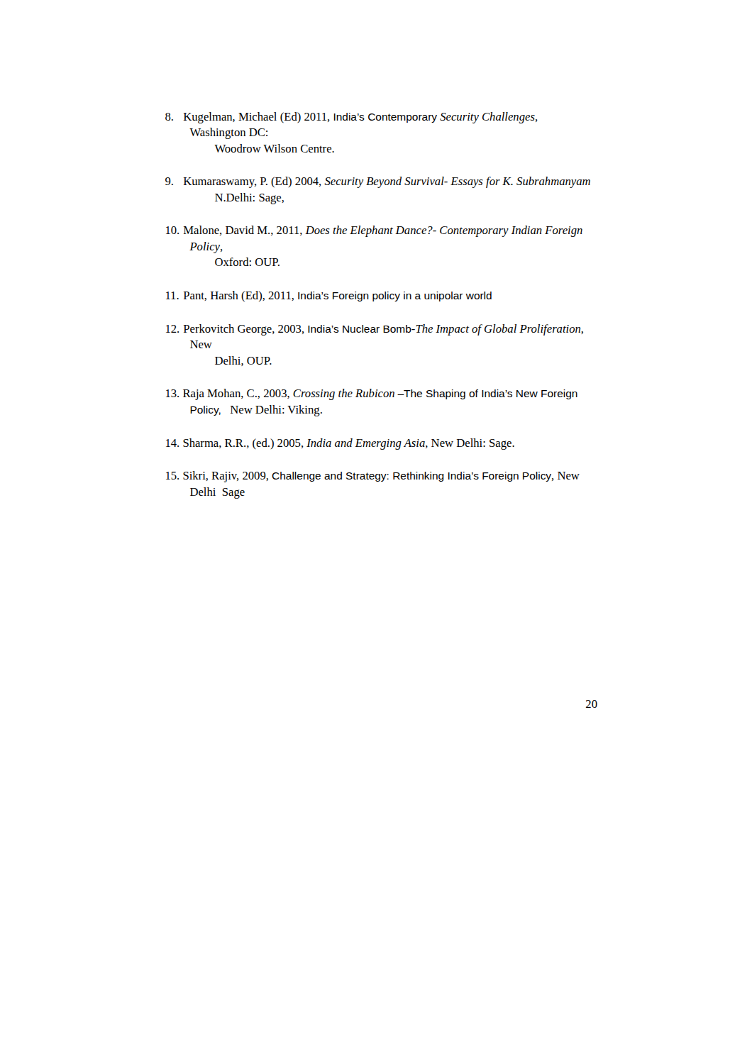8. Kugelman, Michael (Ed) 2011, India’s Contemporary Security Challenges, Washington DC: Woodrow Wilson Centre.
9. Kumaraswamy, P. (Ed) 2004, Security Beyond Survival- Essays for K. Subrahmanyam N.Delhi: Sage,
10. Malone, David M., 2011, Does the Elephant Dance?- Contemporary Indian Foreign Policy, Oxford: OUP.
11. Pant, Harsh (Ed), 2011, India’s Foreign policy in a unipolar world
12. Perkovitch George, 2003, India’s Nuclear Bomb-The Impact of Global Proliferation, New Delhi, OUP.
13. Raja Mohan, C., 2003, Crossing the Rubicon –The Shaping of India’s New Foreign
Policy, New Delhi: Viking.
14. Sharma, R.R., (ed.) 2005, India and Emerging Asia, New Delhi: Sage.
15. Sikri, Rajiv, 2009, Challenge and Strategy: Rethinking India’s Foreign Policy, New Delhi Sage
20